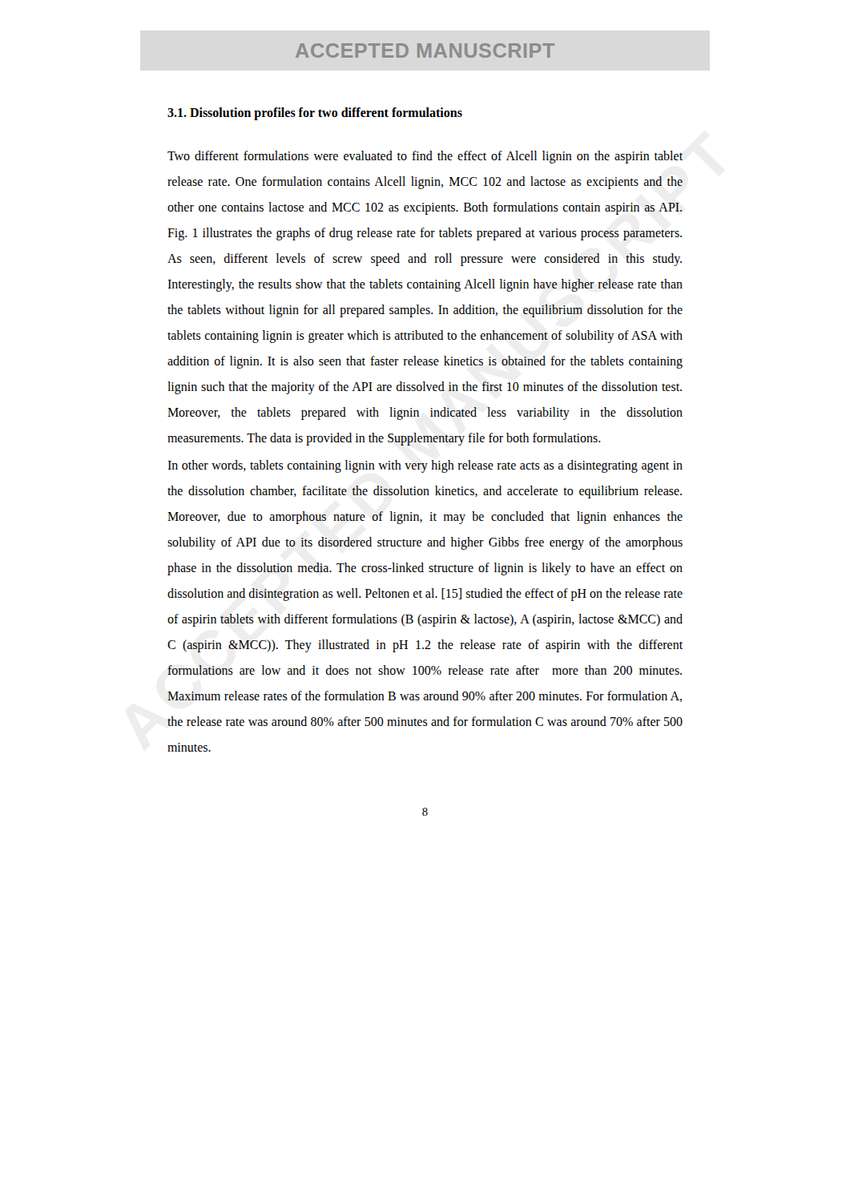Accepted Manuscript
ACCEPTED MANUSCRIPT
3.1. Dissolution profiles for two different formulations
Two different formulations were evaluated to find the effect of Alcell lignin on the aspirin tablet release rate. One formulation contains Alcell lignin, MCC 102 and lactose as excipients and the other one contains lactose and MCC 102 as excipients. Both formulations contain aspirin as API. Fig. 1 illustrates the graphs of drug release rate for tablets prepared at various process parameters. As seen, different levels of screw speed and roll pressure were considered in this study. Interestingly, the results show that the tablets containing Alcell lignin have higher release rate than the tablets without lignin for all prepared samples. In addition, the equilibrium dissolution for the tablets containing lignin is greater which is attributed to the enhancement of solubility of ASA with addition of lignin. It is also seen that faster release kinetics is obtained for the tablets containing lignin such that the majority of the API are dissolved in the first 10 minutes of the dissolution test. Moreover, the tablets prepared with lignin indicated less variability in the dissolution measurements. The data is provided in the Supplementary file for both formulations.
In other words, tablets containing lignin with very high release rate acts as a disintegrating agent in the dissolution chamber, facilitate the dissolution kinetics, and accelerate to equilibrium release. Moreover, due to amorphous nature of lignin, it may be concluded that lignin enhances the solubility of API due to its disordered structure and higher Gibbs free energy of the amorphous phase in the dissolution media. The cross-linked structure of lignin is likely to have an effect on dissolution and disintegration as well. Peltonen et al. [15] studied the effect of pH on the release rate of aspirin tablets with different formulations (B (aspirin & lactose), A (aspirin, lactose &MCC) and C (aspirin &MCC)). They illustrated in pH 1.2 the release rate of aspirin with the different formulations are low and it does not show 100% release rate after more than 200 minutes. Maximum release rates of the formulation B was around 90% after 200 minutes. For formulation A, the release rate was around 80% after 500 minutes and for formulation C was around 70% after 500 minutes.
8